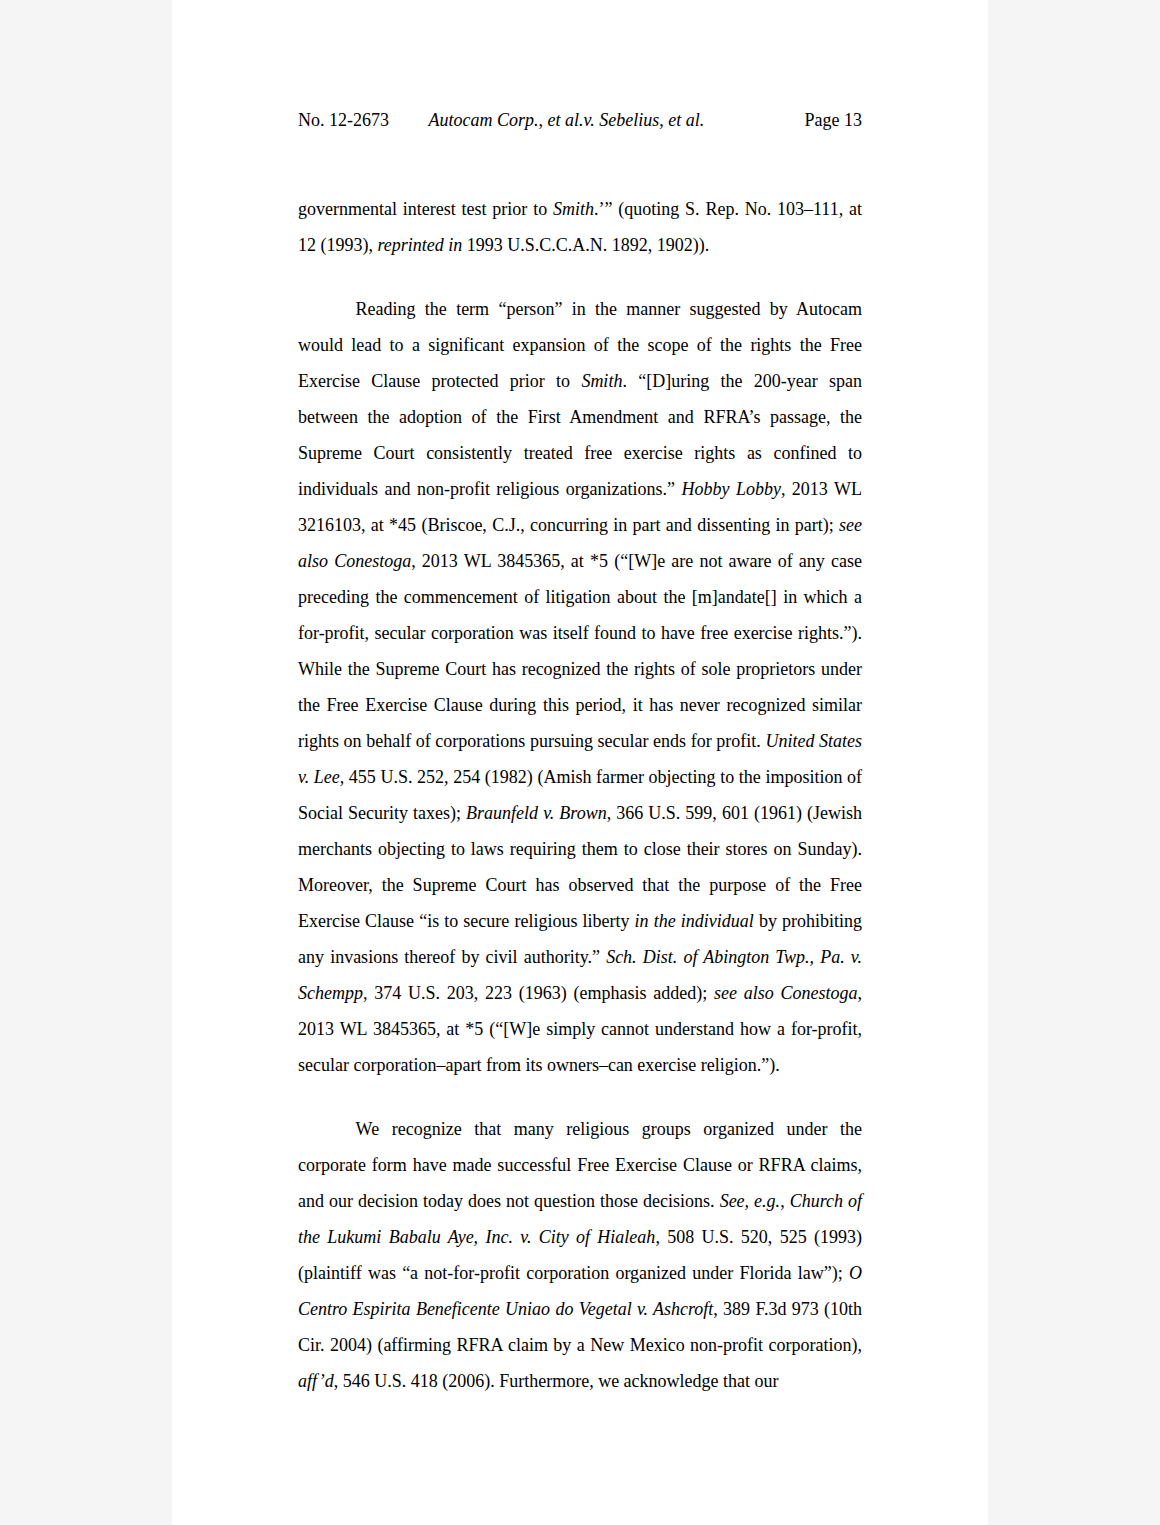No. 12-2673 Autocam Corp., et al.v. Sebelius, et al. Page 13
governmental interest test prior to Smith.’” (quoting S. Rep. No. 103–111, at 12 (1993), reprinted in 1993 U.S.C.C.A.N. 1892, 1902)).
Reading the term “person” in the manner suggested by Autocam would lead to a significant expansion of the scope of the rights the Free Exercise Clause protected prior to Smith. “[D]uring the 200-year span between the adoption of the First Amendment and RFRA’s passage, the Supreme Court consistently treated free exercise rights as confined to individuals and non-profit religious organizations.” Hobby Lobby, 2013 WL 3216103, at *45 (Briscoe, C.J., concurring in part and dissenting in part); see also Conestoga, 2013 WL 3845365, at *5 (“[W]e are not aware of any case preceding the commencement of litigation about the [m]andate[] in which a for-profit, secular corporation was itself found to have free exercise rights.”). While the Supreme Court has recognized the rights of sole proprietors under the Free Exercise Clause during this period, it has never recognized similar rights on behalf of corporations pursuing secular ends for profit. United States v. Lee, 455 U.S. 252, 254 (1982) (Amish farmer objecting to the imposition of Social Security taxes); Braunfeld v. Brown, 366 U.S. 599, 601 (1961) (Jewish merchants objecting to laws requiring them to close their stores on Sunday). Moreover, the Supreme Court has observed that the purpose of the Free Exercise Clause “is to secure religious liberty in the individual by prohibiting any invasions thereof by civil authority.” Sch. Dist. of Abington Twp., Pa. v. Schempp, 374 U.S. 203, 223 (1963) (emphasis added); see also Conestoga, 2013 WL 3845365, at *5 (“[W]e simply cannot understand how a for-profit, secular corporation–apart from its owners–can exercise religion.”).
We recognize that many religious groups organized under the corporate form have made successful Free Exercise Clause or RFRA claims, and our decision today does not question those decisions. See, e.g., Church of the Lukumi Babalu Aye, Inc. v. City of Hialeah, 508 U.S. 520, 525 (1993) (plaintiff was “a not-for-profit corporation organized under Florida law”); O Centro Espirita Beneficente Uniao do Vegetal v. Ashcroft, 389 F.3d 973 (10th Cir. 2004) (affirming RFRA claim by a New Mexico non-profit corporation), aff’d, 546 U.S. 418 (2006). Furthermore, we acknowledge that our